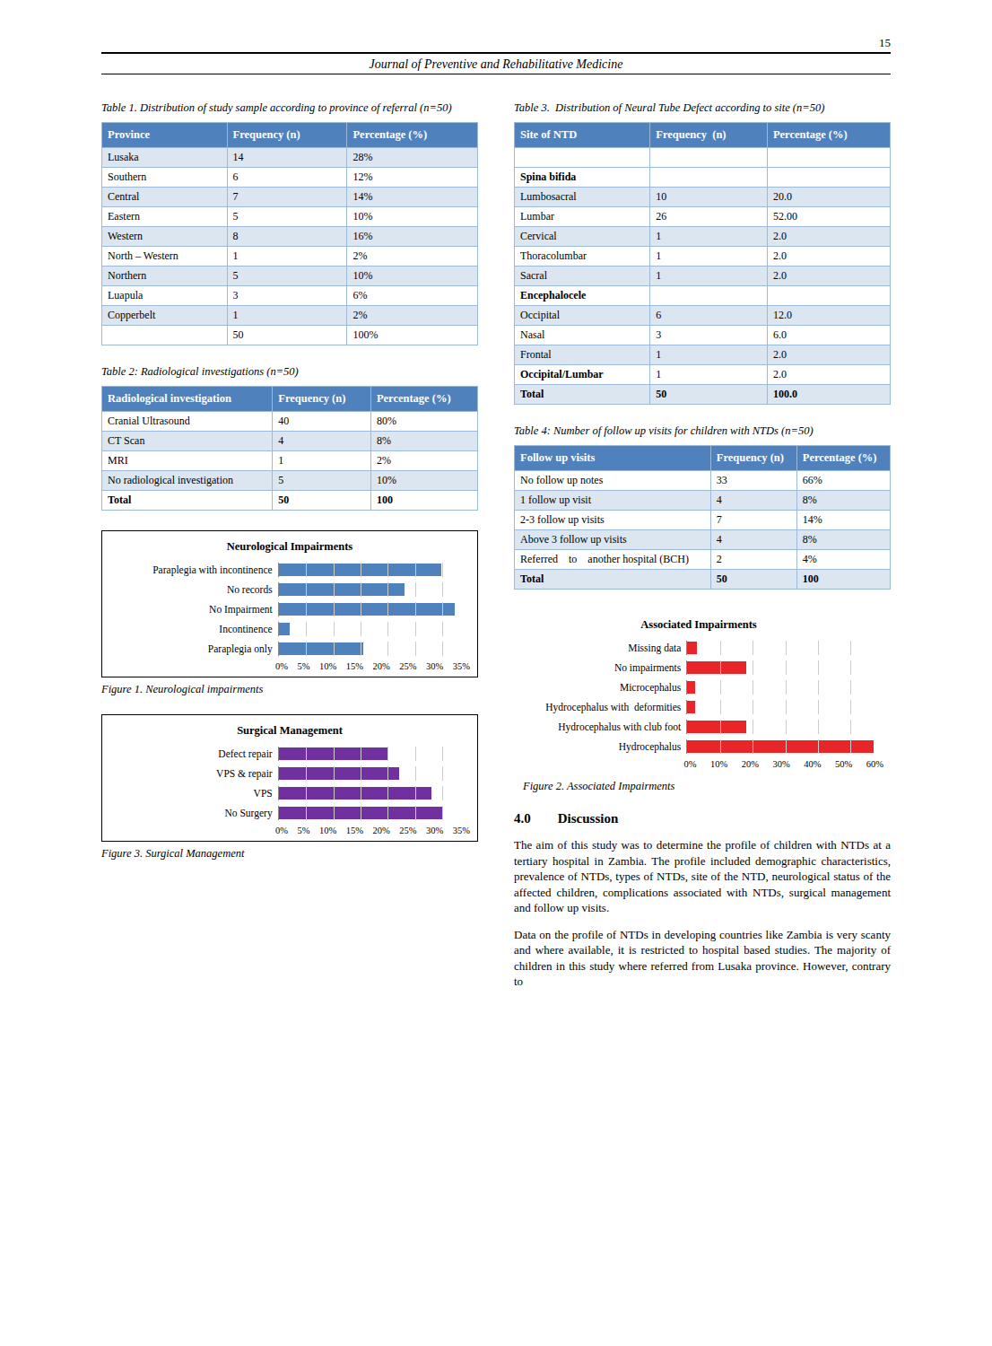15
Journal of Preventive and Rehabilitative Medicine
Table 1. Distribution of study sample according to province of referral (n=50)
| Province | Frequency (n) | Percentage (%) |
| --- | --- | --- |
| Lusaka | 14 | 28% |
| Southern | 6 | 12% |
| Central | 7 | 14% |
| Eastern | 5 | 10% |
| Western | 8 | 16% |
| North – Western | 1 | 2% |
| Northern | 5 | 10% |
| Luapula | 3 | 6% |
| Copperbelt | 1 | 2% |
| | 50 | 100% |
Table 2: Radiological investigations (n=50)
| Radiological investigation | Frequency (n) | Percentage (%) |
| --- | --- | --- |
| Cranial Ultrasound | 40 | 80% |
| CT Scan | 4 | 8% |
| MRI | 1 | 2% |
| No radiological investigation | 5 | 10% |
| Total | 50 | 100 |
Neurological Impairments
Paraplegia with incontinence
No records
No Impairment
Incontinence
Paraplegia only
0% 5% 10% 15% 20% 25% 30% 35%
Figure 1. Neurological impairments
Surgical Management
Defect repair
VPS & repair
VPS
No Surgery
0% 5% 10% 15% 20% 25% 30% 35%
Figure 3. Surgical Management
Table 3. Distribution of Neural Tube Defect according to site (n=50)
| Site of NTD | Frequency (n) | Percentage (%) |
| --- | --- | --- |
| Spina bifida | | |
| Lumbosacral | 10 | 20.0 |
| Lumbar | 26 | 52.00 |
| Cervical | 1 | 2.0 |
| Thoracolumbar | 1 | 2.0 |
| Sacral | 1 | 2.0 |
| Encephalocele | | |
| Occipital | 6 | 12.0 |
| Nasal | 3 | 6.0 |
| Frontal | 1 | 2.0 |
| Occipital/Lumbar | 1 | 2.0 |
| Total | 50 | 100.0 |
Table 4: Number of follow up visits for children with NTDs (n=50)
| Follow up visits | Frequency (n) | Percentage (%) |
| --- | --- | --- |
| No follow up notes | 33 | 66% |
| 1 follow up visit | 4 | 8% |
| 2-3 follow up visits | 7 | 14% |
| Above 3 follow up visits | 4 | 8% |
| Referred to another hospital (BCH) | 2 | 4% |
| Total | 50 | 100 |
Associated Impairments
Missing data
No impairments
Microcephalus
Hydrocephalus with deformities
Hydrocephalus with club foot
Hydrocephalus
0% 10% 20% 30% 40% 50% 60%
Figure 2. Associated Impairments
4.0 Discussion
The aim of this study was to determine the profile of children with NTDs at a tertiary hospital in Zambia. The profile included demographic characteristics, prevalence of NTDs, types of NTDs, site of the NTD, neurological status of the affected children, complications associated with NTDs, surgical management and follow up visits.
Data on the profile of NTDs in developing countries like Zambia is very scanty and where available, it is restricted to hospital based studies. The majority of children in this study where referred from Lusaka province. However, contrary to